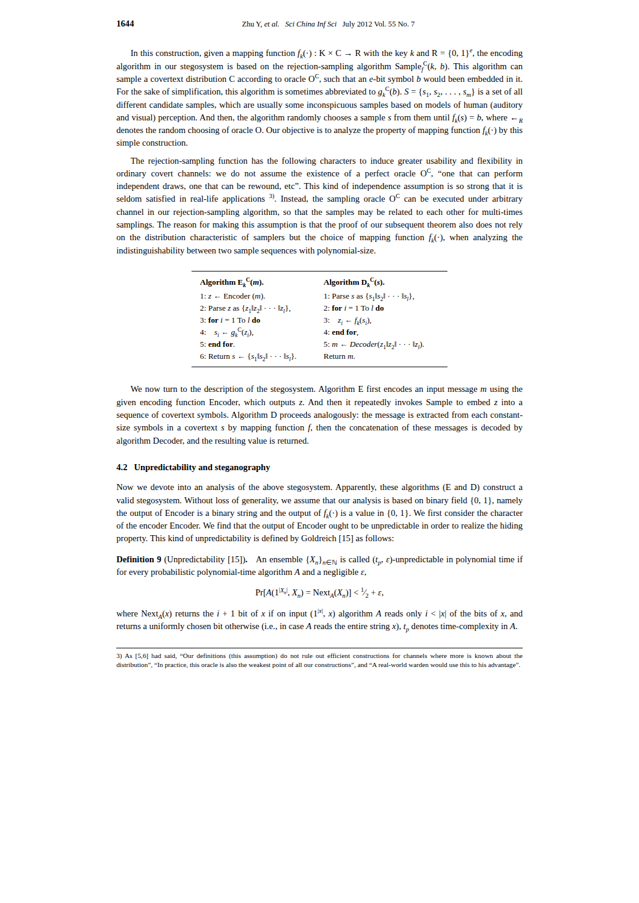1644 Zhu Y, et al. Sci China Inf Sci July 2012 Vol. 55 No. 7
In this construction, given a mapping function fk(·) : K × C → R with the key k and R = {0, 1}e, the encoding algorithm in our stegosystem is based on the rejection-sampling algorithm SamplefC(k, b). This algorithm can sample a covertext distribution C according to oracle OC, such that an e-bit symbol b would been embedded in it. For the sake of simplification, this algorithm is sometimes abbreviated to gkC(b). S = {s1, s2, . . . , sm} is a set of all different candidate samples, which are usually some inconspicuous samples based on models of human (auditory and visual) perception. And then, the algorithm randomly chooses a sample s from them until fk(s) = b, where ←R denotes the random choosing of oracle O. Our objective is to analyze the property of mapping function fk(·) by this simple construction.
The rejection-sampling function has the following characters to induce greater usability and flexibility in ordinary covert channels: we do not assume the existence of a perfect oracle OC, “one that can perform independent draws, one that can be rewound, etc”. This kind of independence assumption is so strong that it is seldom satisfied in real-life applications 3). Instead, the sampling oracle OC can be executed under arbitrary channel in our rejection-sampling algorithm, so that the samples may be related to each other for multi-times samplings. The reason for making this assumption is that the proof of our subsequent theorem also does not rely on the distribution characteristic of samplers but the choice of mapping function fk(·), when analyzing the indistinguishability between two sample sequences with polynomial-size.
| Algorithm E k C ( m ). z ← Encoder ( m ). Parse z as { z 1 ‖ z 2 ‖ · · · ‖ z l }, for i = 1 To l do s i ← g k C ( z i ), end for . Return s ← { s 1 ‖ s 2 ‖ · · · ‖ s l }. | Algorithm D k C ( s ). Parse s as { s 1 ‖ s 2 ‖ · · · ‖ s l }, for i = 1 To l do z i ← f k ( s i ), end for , m ← Decoder ( z 1 ‖ z 2 ‖ · · · ‖ z l ). Return m . |
We now turn to the description of the stegosystem. Algorithm E first encodes an input message m using the given encoding function Encoder, which outputs z. And then it repeatedly invokes Sample to embed z into a sequence of covertext symbols. Algorithm D proceeds analogously: the message is extracted from each constant-size symbols in a covertext s by mapping function f, then the concatenation of these messages is decoded by algorithm Decoder, and the resulting value is returned.
4.2 Unpredictability and steganography
Now we devote into an analysis of the above stegosystem. Apparently, these algorithms (E and D) construct a valid stegosystem. Without loss of generality, we assume that our analysis is based on binary field {0, 1}, namely the output of Encoder is a binary string and the output of fk(·) is a value in {0, 1}. We first consider the character of the encoder Encoder. We find that the output of Encoder ought to be unpredictable in order to realize the hiding property. This kind of unpredictability is defined by Goldreich [15] as follows:
Definition 9 (Unpredictability [15]). An ensemble {Xn}n∈ℕ is called (tp, ε)-unpredictable in polynomial time if for every probabilistic polynomial-time algorithm A and a negligible ε,
Pr[A(1|Xn|, Xn) = NextA(Xn)] < 1⁄2 + ε,
where NextA(x) returns the i + 1 bit of x if on input (1|x|, x) algorithm A reads only i < |x| of the bits of x, and returns a uniformly chosen bit otherwise (i.e., in case A reads the entire string x), tp denotes time-complexity in A.
3) As [5,6] had said, “Our definitions (this assumption) do not rule out efficient constructions for channels where more is known about the distribution”, “In practice, this oracle is also the weakest point of all our constructions”, and “A real-world warden would use this to his advantage”.